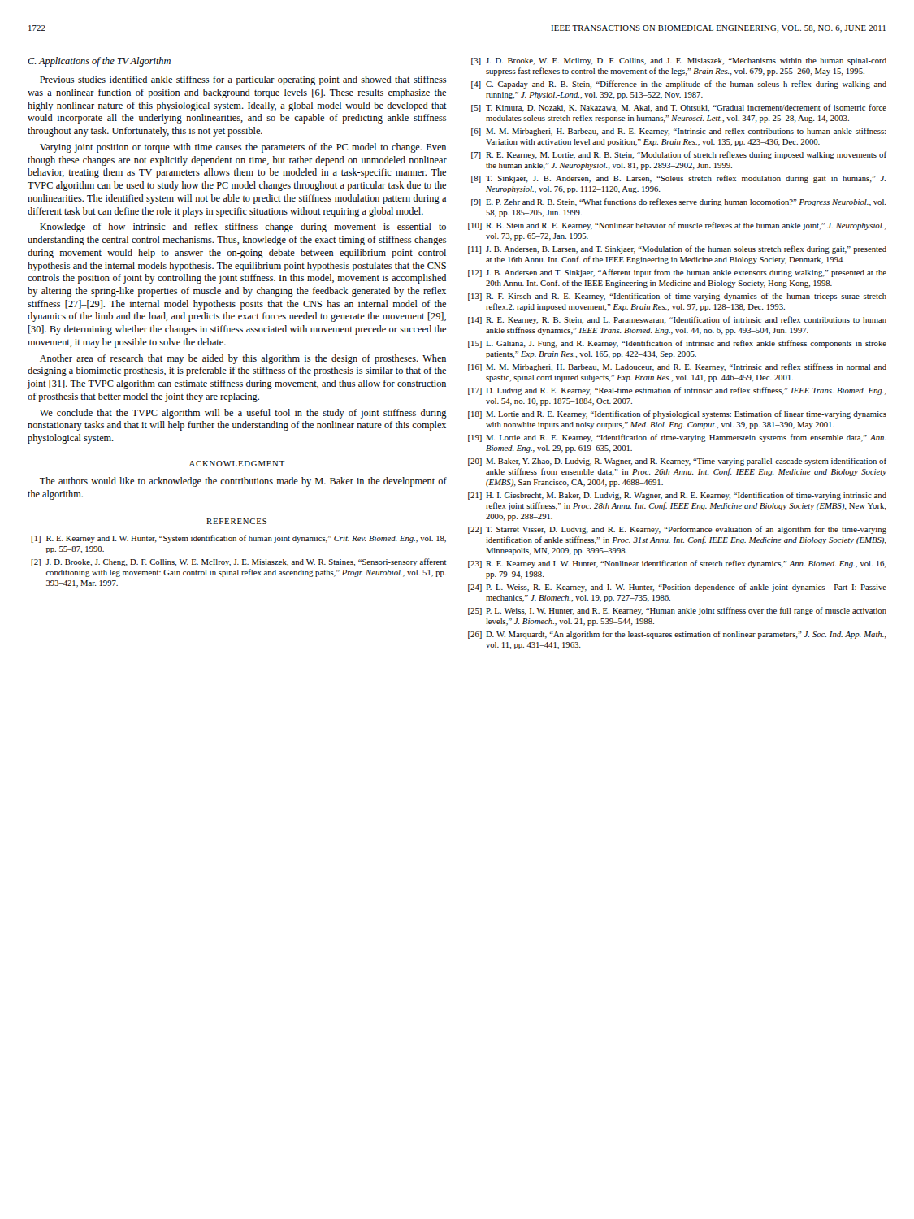1722 IEEE Transactions on Biomedical Engineering, Vol. 58, No. 6, June 2011
C. Applications of the TV Algorithm
Previous studies identified ankle stiffness for a particular operating point and showed that stiffness was a nonlinear function of position and background torque levels [6]. These results emphasize the highly nonlinear nature of this physiological system. Ideally, a global model would be developed that would incorporate all the underlying nonlinearities, and so be capable of predicting ankle stiffness throughout any task. Unfortunately, this is not yet possible.
Varying joint position or torque with time causes the parameters of the PC model to change. Even though these changes are not explicitly dependent on time, but rather depend on unmodeled nonlinear behavior, treating them as TV parameters allows them to be modeled in a task-specific manner. The TVPC algorithm can be used to study how the PC model changes throughout a particular task due to the nonlinearities. The identified system will not be able to predict the stiffness modulation pattern during a different task but can define the role it plays in specific situations without requiring a global model.
Knowledge of how intrinsic and reflex stiffness change during movement is essential to understanding the central control mechanisms. Thus, knowledge of the exact timing of stiffness changes during movement would help to answer the on-going debate between equilibrium point control hypothesis and the internal models hypothesis. The equilibrium point hypothesis postulates that the CNS controls the position of joint by controlling the joint stiffness. In this model, movement is accomplished by altering the spring-like properties of muscle and by changing the feedback generated by the reflex stiffness [27]–[29]. The internal model hypothesis posits that the CNS has an internal model of the dynamics of the limb and the load, and predicts the exact forces needed to generate the movement [29], [30]. By determining whether the changes in stiffness associated with movement precede or succeed the movement, it may be possible to solve the debate.
Another area of research that may be aided by this algorithm is the design of prostheses. When designing a biomimetic prosthesis, it is preferable if the stiffness of the prosthesis is similar to that of the joint [31]. The TVPC algorithm can estimate stiffness during movement, and thus allow for construction of prosthesis that better model the joint they are replacing.
We conclude that the TVPC algorithm will be a useful tool in the study of joint stiffness during nonstationary tasks and that it will help further the understanding of the nonlinear nature of this complex physiological system.
Acknowledgment
The authors would like to acknowledge the contributions made by M. Baker in the development of the algorithm.
References
[1] R. E. Kearney and I. W. Hunter, “System identification of human joint dynamics,” Crit. Rev. Biomed. Eng., vol. 18, pp. 55–87, 1990.
[2] J. D. Brooke, J. Cheng, D. F. Collins, W. E. McIlroy, J. E. Misiaszek, and W. R. Staines, “Sensori-sensory afferent conditioning with leg movement: Gain control in spinal reflex and ascending paths,” Progr. Neurobiol., vol. 51, pp. 393–421, Mar. 1997.
[3] J. D. Brooke, W. E. Mcilroy, D. F. Collins, and J. E. Misiaszek, “Mechanisms within the human spinal-cord suppress fast reflexes to control the movement of the legs,” Brain Res., vol. 679, pp. 255–260, May 15, 1995.
[4] C. Capaday and R. B. Stein, “Difference in the amplitude of the human soleus h reflex during walking and running,” J. Physiol.-Lond., vol. 392, pp. 513–522, Nov. 1987.
[5] T. Kimura, D. Nozaki, K. Nakazawa, M. Akai, and T. Ohtsuki, “Gradual increment/decrement of isometric force modulates soleus stretch reflex response in humans,” Neurosci. Lett., vol. 347, pp. 25–28, Aug. 14, 2003.
[6] M. M. Mirbagheri, H. Barbeau, and R. E. Kearney, “Intrinsic and reflex contributions to human ankle stiffness: Variation with activation level and position,” Exp. Brain Res., vol. 135, pp. 423–436, Dec. 2000.
[7] R. E. Kearney, M. Lortie, and R. B. Stein, “Modulation of stretch reflexes during imposed walking movements of the human ankle,” J. Neurophysiol., vol. 81, pp. 2893–2902, Jun. 1999.
[8] T. Sinkjaer, J. B. Andersen, and B. Larsen, “Soleus stretch reflex modulation during gait in humans,” J. Neurophysiol., vol. 76, pp. 1112–1120, Aug. 1996.
[9] E. P. Zehr and R. B. Stein, “What functions do reflexes serve during human locomotion?” Progress Neurobiol., vol. 58, pp. 185–205, Jun. 1999.
[10] R. B. Stein and R. E. Kearney, “Nonlinear behavior of muscle reflexes at the human ankle joint,” J. Neurophysiol., vol. 73, pp. 65–72, Jan. 1995.
[11] J. B. Andersen, B. Larsen, and T. Sinkjaer, “Modulation of the human soleus stretch reflex during gait,” presented at the 16th Annu. Int. Conf. of the IEEE Engineering in Medicine and Biology Society, Denmark, 1994.
[12] J. B. Andersen and T. Sinkjaer, “Afferent input from the human ankle extensors during walking,” presented at the 20th Annu. Int. Conf. of the IEEE Engineering in Medicine and Biology Society, Hong Kong, 1998.
[13] R. F. Kirsch and R. E. Kearney, “Identification of time-varying dynamics of the human triceps surae stretch reflex.2. rapid imposed movement,” Exp. Brain Res., vol. 97, pp. 128–138, Dec. 1993.
[14] R. E. Kearney, R. B. Stein, and L. Parameswaran, “Identification of intrinsic and reflex contributions to human ankle stiffness dynamics,” IEEE Trans. Biomed. Eng., vol. 44, no. 6, pp. 493–504, Jun. 1997.
[15] L. Galiana, J. Fung, and R. Kearney, “Identification of intrinsic and reflex ankle stiffness components in stroke patients,” Exp. Brain Res., vol. 165, pp. 422–434, Sep. 2005.
[16] M. M. Mirbagheri, H. Barbeau, M. Ladouceur, and R. E. Kearney, “Intrinsic and reflex stiffness in normal and spastic, spinal cord injured subjects,” Exp. Brain Res., vol. 141, pp. 446–459, Dec. 2001.
[17] D. Ludvig and R. E. Kearney, “Real-time estimation of intrinsic and reflex stiffness,” IEEE Trans. Biomed. Eng., vol. 54, no. 10, pp. 1875–1884, Oct. 2007.
[18] M. Lortie and R. E. Kearney, “Identification of physiological systems: Estimation of linear time-varying dynamics with nonwhite inputs and noisy outputs,” Med. Biol. Eng. Comput., vol. 39, pp. 381–390, May 2001.
[19] M. Lortie and R. E. Kearney, “Identification of time-varying Hammerstein systems from ensemble data,” Ann. Biomed. Eng., vol. 29, pp. 619–635, 2001.
[20] M. Baker, Y. Zhao, D. Ludvig, R. Wagner, and R. Kearney, “Time-varying parallel-cascade system identification of ankle stiffness from ensemble data,” in Proc. 26th Annu. Int. Conf. IEEE Eng. Medicine and Biology Society (EMBS), San Francisco, CA, 2004, pp. 4688–4691.
[21] H. I. Giesbrecht, M. Baker, D. Ludvig, R. Wagner, and R. E. Kearney, “Identification of time-varying intrinsic and reflex joint stiffness,” in Proc. 28th Annu. Int. Conf. IEEE Eng. Medicine and Biology Society (EMBS), New York, 2006, pp. 288–291.
[22] T. Starret Visser, D. Ludvig, and R. E. Kearney, “Performance evaluation of an algorithm for the time-varying identification of ankle stiffness,” in Proc. 31st Annu. Int. Conf. IEEE Eng. Medicine and Biology Society (EMBS), Minneapolis, MN, 2009, pp. 3995–3998.
[23] R. E. Kearney and I. W. Hunter, “Nonlinear identification of stretch reflex dynamics,” Ann. Biomed. Eng., vol. 16, pp. 79–94, 1988.
[24] P. L. Weiss, R. E. Kearney, and I. W. Hunter, “Position dependence of ankle joint dynamics—Part I: Passive mechanics,” J. Biomech., vol. 19, pp. 727–735, 1986.
[25] P. L. Weiss, I. W. Hunter, and R. E. Kearney, “Human ankle joint stiffness over the full range of muscle activation levels,” J. Biomech., vol. 21, pp. 539–544, 1988.
[26] D. W. Marquardt, “An algorithm for the least-squares estimation of nonlinear parameters,” J. Soc. Ind. App. Math., vol. 11, pp. 431–441, 1963.